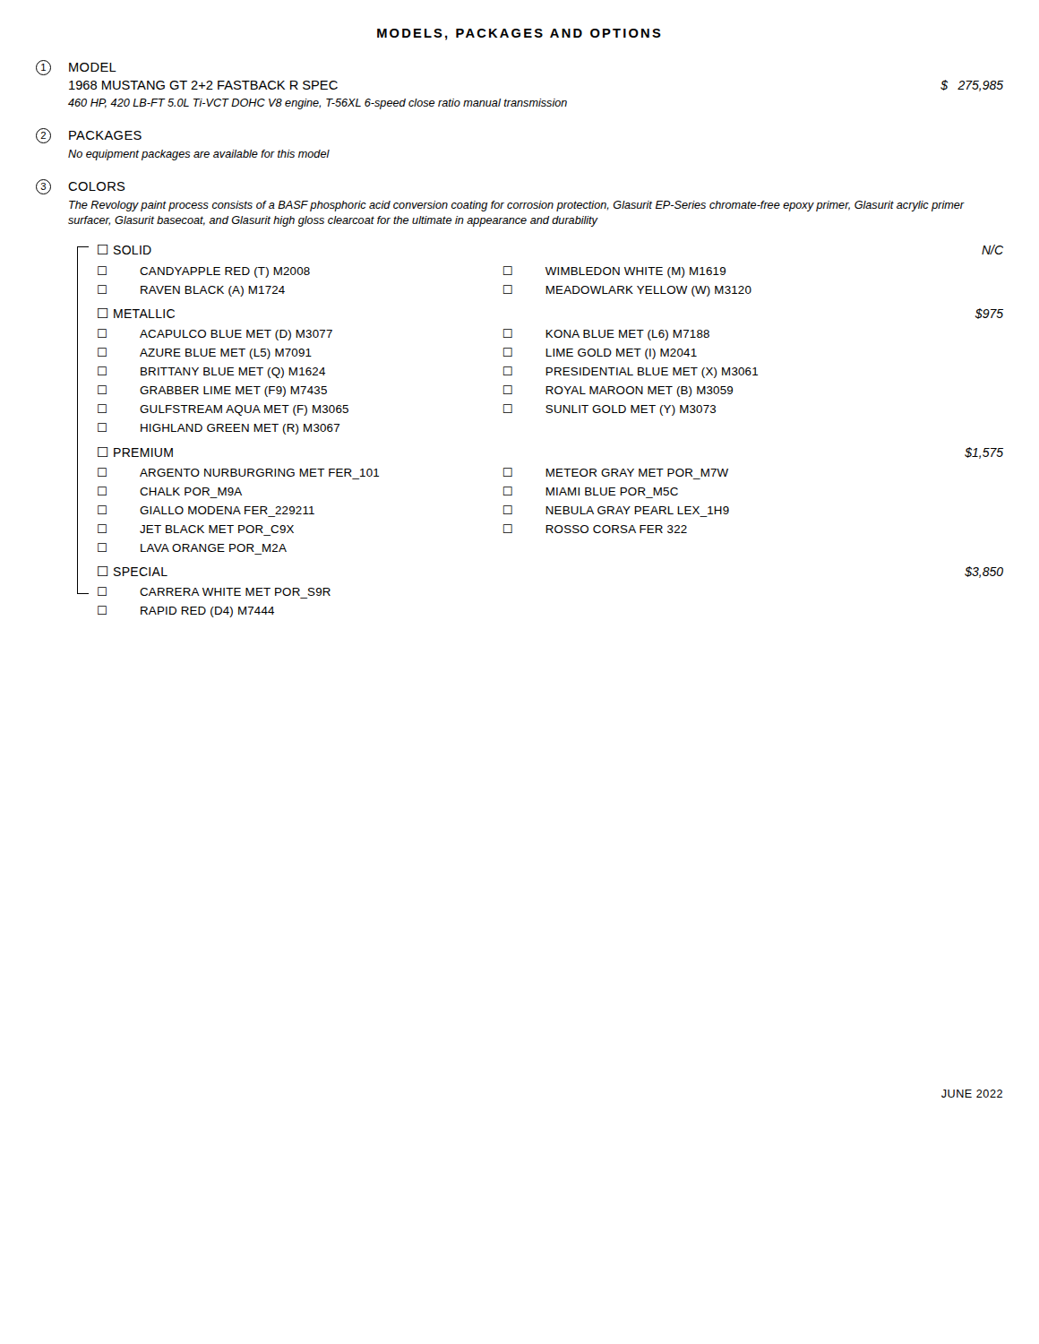MODELS, PACKAGES AND OPTIONS
1
MODEL
1968 MUSTANG GT 2+2 FASTBACK R SPEC
$275,985
460 HP, 420 LB-FT 5.0L Ti-VCT DOHC V8 engine, T-56XL 6-speed close ratio manual transmission
2
PACKAGES
No equipment packages are available for this model
3
COLORS
The Revology paint process consists of a BASF phosphoric acid conversion coating for corrosion protection, Glasurit EP-Series chromate-free epoxy primer, Glasurit acrylic primer surfacer, Glasurit basecoat, and Glasurit high gloss clearcoat for the ultimate in appearance and durability
☐ SOLID N/C
| ☐ | CANDYAPPLE RED (T) M2008 | ☐ | WIMBLEDON WHITE (M) M1619 |
| ☐ | RAVEN BLACK (A) M1724 | ☐ | MEADOWLARK YELLOW (W) M3120 |
☐ METALLIC $975
| ☐ | ACAPULCO BLUE MET (D) M3077 | ☐ | KONA BLUE MET (L6) M7188 |
| ☐ | AZURE BLUE MET (L5) M7091 | ☐ | LIME GOLD MET (I) M2041 |
| ☐ | BRITTANY BLUE MET (Q) M1624 | ☐ | PRESIDENTIAL BLUE MET (X) M3061 |
| ☐ | GRABBER LIME MET (F9) M7435 | ☐ | ROYAL MAROON MET (B) M3059 |
| ☐ | GULFSTREAM AQUA MET (F) M3065 | ☐ | SUNLIT GOLD MET (Y) M3073 |
| ☐ | HIGHLAND GREEN MET (R) M3067 | | |
☐ PREMIUM $1,575
| ☐ | ARGENTO NURBURGRING MET FER_101 | ☐ | METEOR GRAY MET POR_M7W |
| ☐ | CHALK POR_M9A | ☐ | MIAMI BLUE POR_M5C |
| ☐ | GIALLO MODENA FER_229211 | ☐ | NEBULA GRAY PEARL LEX_1H9 |
| ☐ | JET BLACK MET POR_C9X | ☐ | ROSSO CORSA FER 322 |
| ☐ | LAVA ORANGE POR_M2A | | |
☐ SPECIAL $3,850
| ☐ | CARRERA WHITE MET POR_S9R | | |
| ☐ | RAPID RED (D4) M7444 | | |
JUNE 2022